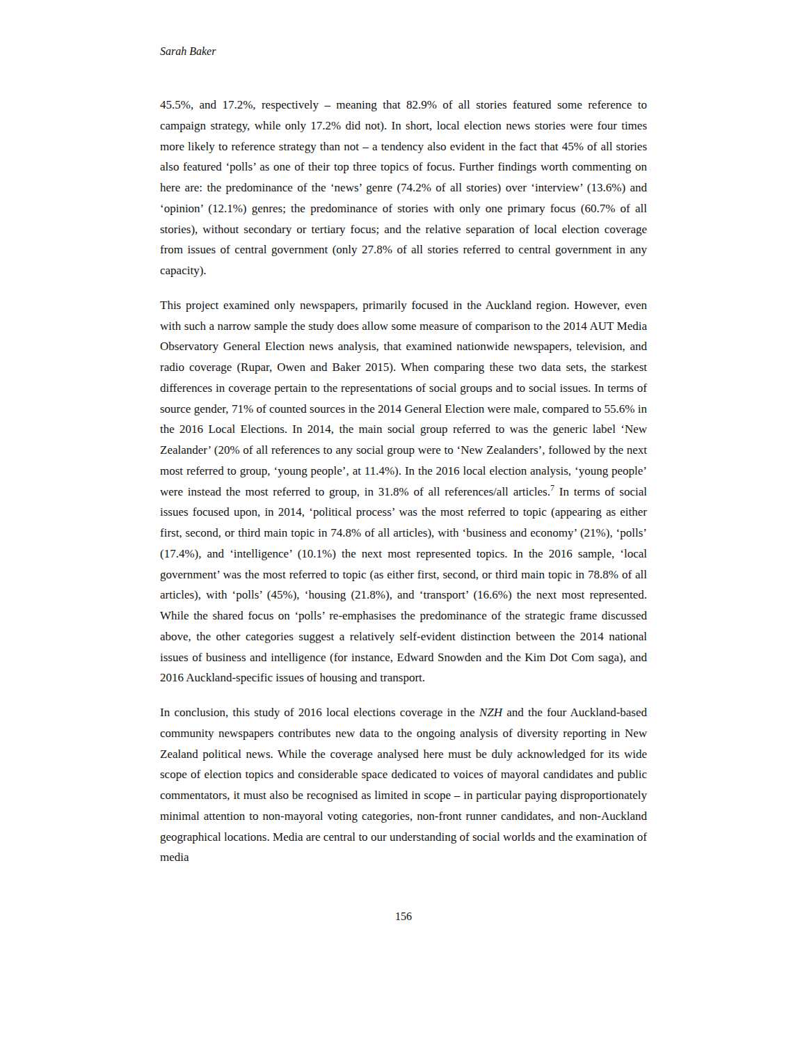Sarah Baker
45.5%, and 17.2%, respectively – meaning that 82.9% of all stories featured some reference to campaign strategy, while only 17.2% did not). In short, local election news stories were four times more likely to reference strategy than not – a tendency also evident in the fact that 45% of all stories also featured ‘polls’ as one of their top three topics of focus. Further findings worth commenting on here are: the predominance of the ‘news’ genre (74.2% of all stories) over ‘interview’ (13.6%) and ‘opinion’ (12.1%) genres; the predominance of stories with only one primary focus (60.7% of all stories), without secondary or tertiary focus; and the relative separation of local election coverage from issues of central government (only 27.8% of all stories referred to central government in any capacity).
This project examined only newspapers, primarily focused in the Auckland region. However, even with such a narrow sample the study does allow some measure of comparison to the 2014 AUT Media Observatory General Election news analysis, that examined nationwide newspapers, television, and radio coverage (Rupar, Owen and Baker 2015). When comparing these two data sets, the starkest differences in coverage pertain to the representations of social groups and to social issues. In terms of source gender, 71% of counted sources in the 2014 General Election were male, compared to 55.6% in the 2016 Local Elections. In 2014, the main social group referred to was the generic label ‘New Zealander’ (20% of all references to any social group were to ‘New Zealanders’, followed by the next most referred to group, ‘young people’, at 11.4%). In the 2016 local election analysis, ‘young people’ were instead the most referred to group, in 31.8% of all references/all articles.7 In terms of social issues focused upon, in 2014, ‘political process’ was the most referred to topic (appearing as either first, second, or third main topic in 74.8% of all articles), with ‘business and economy’ (21%), ‘polls’ (17.4%), and ‘intelligence’ (10.1%) the next most represented topics. In the 2016 sample, ‘local government’ was the most referred to topic (as either first, second, or third main topic in 78.8% of all articles), with ‘polls’ (45%), ‘housing (21.8%), and ‘transport’ (16.6%) the next most represented. While the shared focus on ‘polls’ re-emphasises the predominance of the strategic frame discussed above, the other categories suggest a relatively self-evident distinction between the 2014 national issues of business and intelligence (for instance, Edward Snowden and the Kim Dot Com saga), and 2016 Auckland-specific issues of housing and transport.
In conclusion, this study of 2016 local elections coverage in the NZH and the four Auckland-based community newspapers contributes new data to the ongoing analysis of diversity reporting in New Zealand political news. While the coverage analysed here must be duly acknowledged for its wide scope of election topics and considerable space dedicated to voices of mayoral candidates and public commentators, it must also be recognised as limited in scope – in particular paying disproportionately minimal attention to non-mayoral voting categories, non-front runner candidates, and non-Auckland geographical locations. Media are central to our understanding of social worlds and the examination of media
156